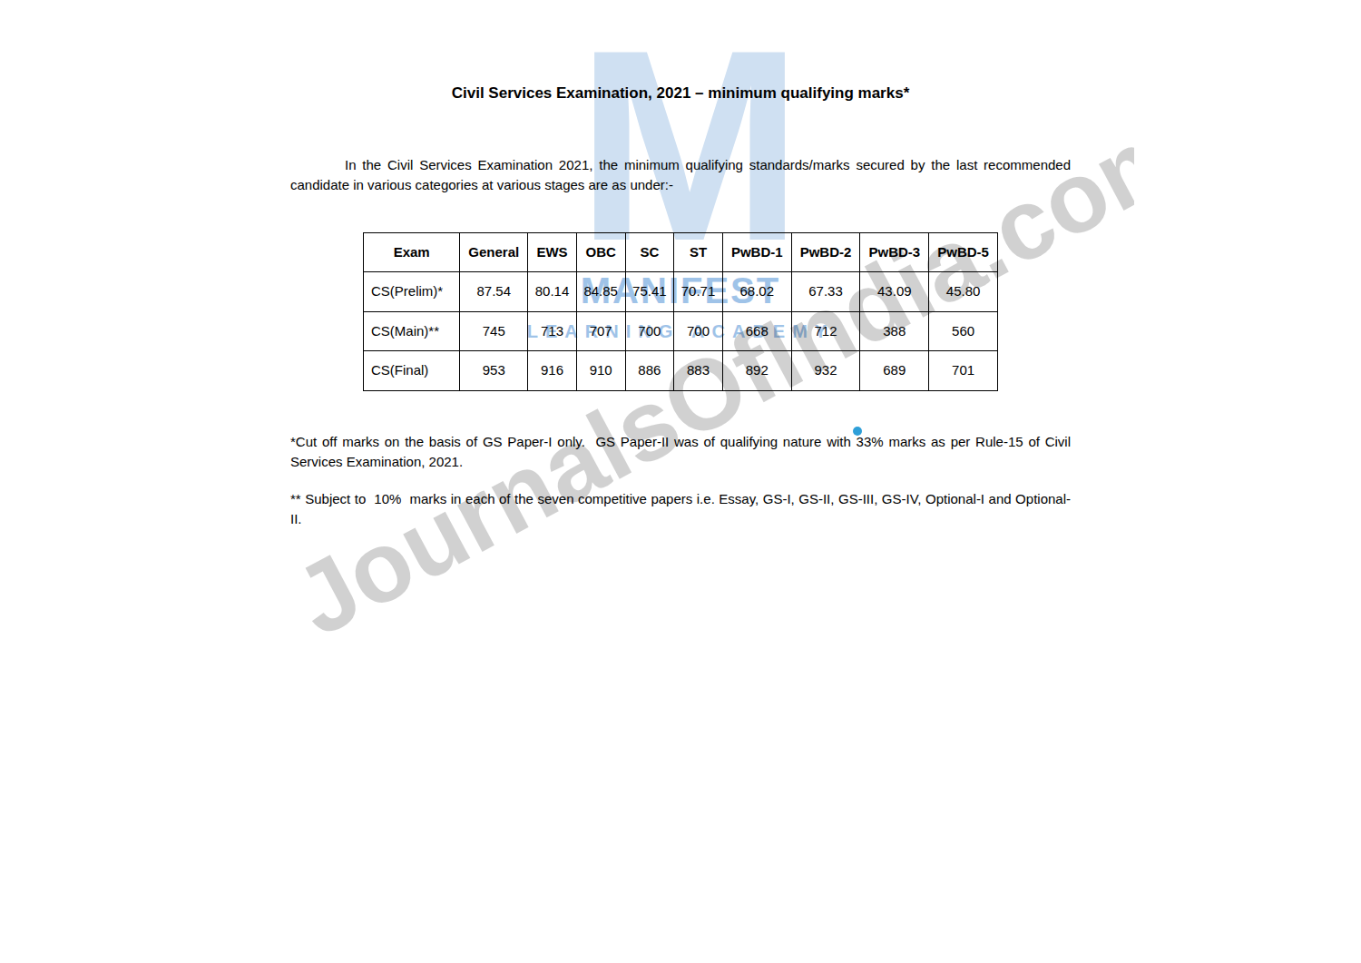M
MANIFEST LEARNING ACADEMY
JournalsOfIndia.com
Civil Services Examination, 2021 – minimum qualifying marks*
In the Civil Services Examination 2021, the minimum qualifying standards/marks secured by the last recommended candidate in various categories at various stages are as under:-
| Exam | General | EWS | OBC | SC | ST | PwBD-1 | PwBD-2 | PwBD-3 | PwBD-5 |
| --- | --- | --- | --- | --- | --- | --- | --- | --- | --- |
| CS(Prelim)* | 87.54 | 80.14 | 84.85 | 75.41 | 70.71 | 68.02 | 67.33 | 43.09 | 45.80 |
| CS(Main)** | 745 | 713 | 707 | 700 | 700 | 668 | 712 | 388 | 560 |
| CS(Final) | 953 | 916 | 910 | 886 | 883 | 892 | 932 | 689 | 701 |
*Cut off marks on the basis of GS Paper-I only. GS Paper-II was of qualifying nature with 33% marks as per Rule-15 of Civil Services Examination, 2021.
** Subject to 10% marks in each of the seven competitive papers i.e. Essay, GS-I, GS-II, GS-III, GS-IV, Optional-I and Optional-II.